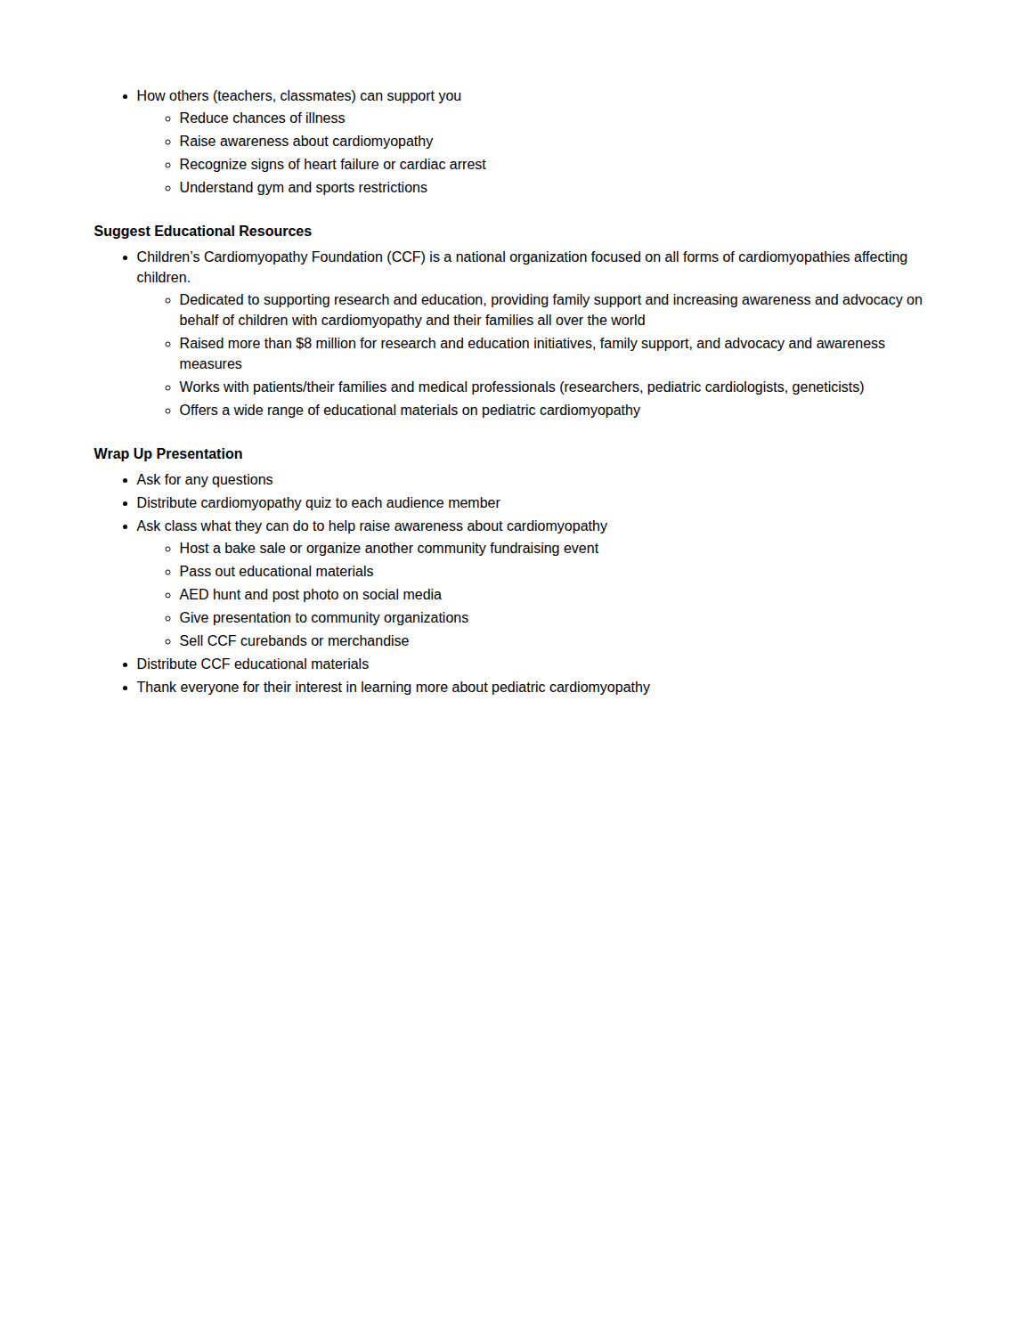How others (teachers, classmates) can support you
Reduce chances of illness
Raise awareness about cardiomyopathy
Recognize signs of heart failure or cardiac arrest
Understand gym and sports restrictions
Suggest Educational Resources
Children’s Cardiomyopathy Foundation (CCF) is a national organization focused on all forms of cardiomyopathies affecting children.
Dedicated to supporting research and education, providing family support and increasing awareness and advocacy on behalf of children with cardiomyopathy and their families all over the world
Raised more than $8 million for research and education initiatives, family support, and advocacy and awareness measures
Works with patients/their families and medical professionals (researchers, pediatric cardiologists, geneticists)
Offers a wide range of educational materials on pediatric cardiomyopathy
Wrap Up Presentation
Ask for any questions
Distribute cardiomyopathy quiz to each audience member
Ask class what they can do to help raise awareness about cardiomyopathy
Host a bake sale or organize another community fundraising event
Pass out educational materials
AED hunt and post photo on social media
Give presentation to community organizations
Sell CCF curebands or merchandise
Distribute CCF educational materials
Thank everyone for their interest in learning more about pediatric cardiomyopathy